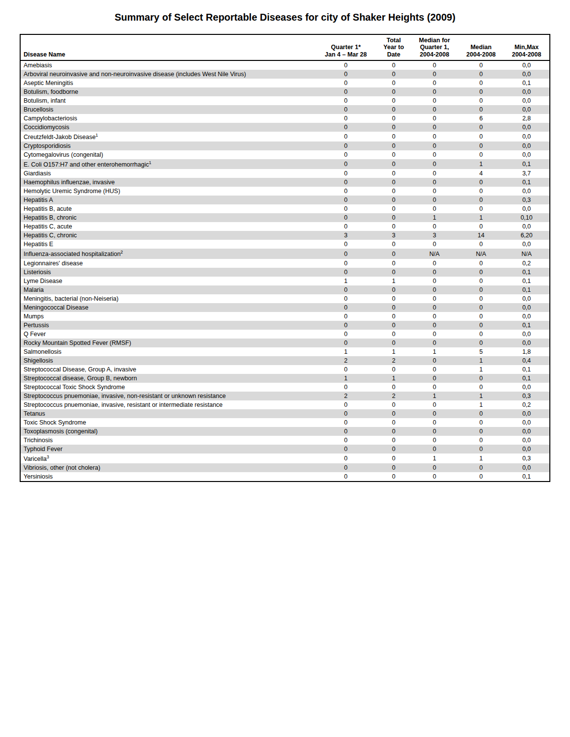Summary of Select Reportable Diseases for city of Shaker Heights (2009)
| Disease Name | Quarter 1* Jan 4 – Mar 28 | Total Year to Date | Median for Quarter 1, 2004-2008 | Median 2004-2008 | Min,Max 2004-2008 |
| --- | --- | --- | --- | --- | --- |
| Amebiasis | 0 | 0 | 0 | 0 | 0,0 |
| Arboviral neuroinvasive and non-neuroinvasive disease (includes West Nile Virus) | 0 | 0 | 0 | 0 | 0,0 |
| Aseptic Meningitis | 0 | 0 | 0 | 0 | 0,1 |
| Botulism, foodborne | 0 | 0 | 0 | 0 | 0,0 |
| Botulism, infant | 0 | 0 | 0 | 0 | 0,0 |
| Brucellosis | 0 | 0 | 0 | 0 | 0,0 |
| Campylobacteriosis | 0 | 0 | 0 | 6 | 2,8 |
| Coccidiomycosis | 0 | 0 | 0 | 0 | 0,0 |
| Creutzfeldt-Jakob Disease 1 | 0 | 0 | 0 | 0 | 0,0 |
| Cryptosporidiosis | 0 | 0 | 0 | 0 | 0,0 |
| Cytomegalovirus (congenital) | 0 | 0 | 0 | 0 | 0,0 |
| E. Coli O157:H7 and other enterohemorrhagic 1 | 0 | 0 | 0 | 1 | 0,1 |
| Giardiasis | 0 | 0 | 0 | 4 | 3,7 |
| Haemophilus influenzae, invasive | 0 | 0 | 0 | 0 | 0,1 |
| Hemolytic Uremic Syndrome (HUS) | 0 | 0 | 0 | 0 | 0,0 |
| Hepatitis A | 0 | 0 | 0 | 0 | 0,3 |
| Hepatitis B, acute | 0 | 0 | 0 | 0 | 0,0 |
| Hepatitis B, chronic | 0 | 0 | 1 | 1 | 0,10 |
| Hepatitis C, acute | 0 | 0 | 0 | 0 | 0,0 |
| Hepatitis C, chronic | 3 | 3 | 3 | 14 | 6,20 |
| Hepatitis E | 0 | 0 | 0 | 0 | 0,0 |
| Influenza-associated hospitalization 2 | 0 | 0 | N/A | N/A | N/A |
| Legionnaires' disease | 0 | 0 | 0 | 0 | 0,2 |
| Listeriosis | 0 | 0 | 0 | 0 | 0,1 |
| Lyme Disease | 1 | 1 | 0 | 0 | 0,1 |
| Malaria | 0 | 0 | 0 | 0 | 0,1 |
| Meningitis, bacterial (non-Neiseria) | 0 | 0 | 0 | 0 | 0,0 |
| Meningococcal Disease | 0 | 0 | 0 | 0 | 0,0 |
| Mumps | 0 | 0 | 0 | 0 | 0,0 |
| Pertussis | 0 | 0 | 0 | 0 | 0,1 |
| Q Fever | 0 | 0 | 0 | 0 | 0,0 |
| Rocky Mountain Spotted Fever (RMSF) | 0 | 0 | 0 | 0 | 0,0 |
| Salmonellosis | 1 | 1 | 1 | 5 | 1,8 |
| Shigellosis | 2 | 2 | 0 | 1 | 0,4 |
| Streptococcal Disease, Group A, invasive | 0 | 0 | 0 | 1 | 0,1 |
| Streptococcal disease, Group B, newborn | 1 | 1 | 0 | 0 | 0,1 |
| Streptococcal Toxic Shock Syndrome | 0 | 0 | 0 | 0 | 0,0 |
| Streptococcus pnuemoniae, invasive, non-resistant or unknown resistance | 2 | 2 | 1 | 1 | 0,3 |
| Streptococcus pnuemoniae, invasive, resistant or intermediate resistance | 0 | 0 | 0 | 1 | 0,2 |
| Tetanus | 0 | 0 | 0 | 0 | 0,0 |
| Toxic Shock Syndrome | 0 | 0 | 0 | 0 | 0,0 |
| Toxoplasmosis (congenital) | 0 | 0 | 0 | 0 | 0,0 |
| Trichinosis | 0 | 0 | 0 | 0 | 0,0 |
| Typhoid Fever | 0 | 0 | 0 | 0 | 0,0 |
| Varicella 3 | 0 | 0 | 1 | 1 | 0,3 |
| Vibriosis, other (not cholera) | 0 | 0 | 0 | 0 | 0,0 |
| Yersiniosis | 0 | 0 | 0 | 0 | 0,1 |